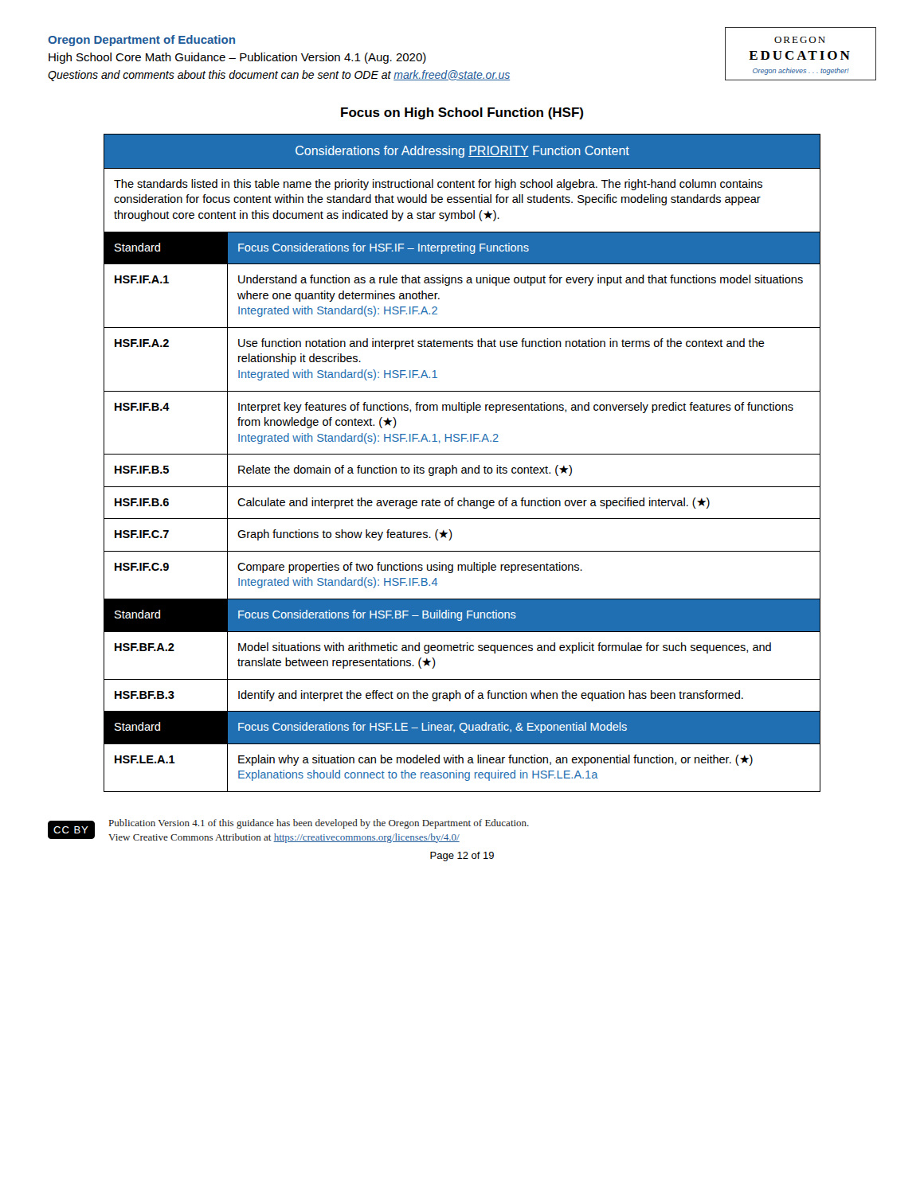Oregon Department of Education
High School Core Math Guidance – Publication Version 4.1 (Aug. 2020)
Questions and comments about this document can be sent to ODE at mark.freed@state.or.us
OREGON
EDUCATION
Oregon achieves . . . together!
Focus on High School Function (HSF)
| Considerations for Addressing PRIORITY Function Content |
| The standards listed in this table name the priority instructional content for high school algebra. The right-hand column contains consideration for focus content within the standard that would be essential for all students. Specific modeling standards appear throughout core content in this document as indicated by a star symbol (★). |
| Standard | Focus Considerations for HSF.IF – Interpreting Functions |
| HSF.IF.A.1 | Understand a function as a rule that assigns a unique output for every input and that functions model situations where one quantity determines another. Integrated with Standard(s): HSF.IF.A.2 |
| HSF.IF.A.2 | Use function notation and interpret statements that use function notation in terms of the context and the relationship it describes. Integrated with Standard(s): HSF.IF.A.1 |
| HSF.IF.B.4 | Interpret key features of functions, from multiple representations, and conversely predict features of functions from knowledge of context. (★) Integrated with Standard(s): HSF.IF.A.1, HSF.IF.A.2 |
| HSF.IF.B.5 | Relate the domain of a function to its graph and to its context. (★) |
| HSF.IF.B.6 | Calculate and interpret the average rate of change of a function over a specified interval. (★) |
| HSF.IF.C.7 | Graph functions to show key features. (★) |
| HSF.IF.C.9 | Compare properties of two functions using multiple representations. Integrated with Standard(s): HSF.IF.B.4 |
| Standard | Focus Considerations for HSF.BF – Building Functions |
| HSF.BF.A.2 | Model situations with arithmetic and geometric sequences and explicit formulae for such sequences, and translate between representations. (★) |
| HSF.BF.B.3 | Identify and interpret the effect on the graph of a function when the equation has been transformed. |
| Standard | Focus Considerations for HSF.LE – Linear, Quadratic, & Exponential Models |
| HSF.LE.A.1 | Explain why a situation can be modeled with a linear function, an exponential function, or neither. (★) Explanations should connect to the reasoning required in HSF.LE.A.1a |
CC BY Publication Version 4.1 of this guidance has been developed by the Oregon Department of Education.
View Creative Commons Attribution at https://creativecommons.org/licenses/by/4.0/
Page 12 of 19